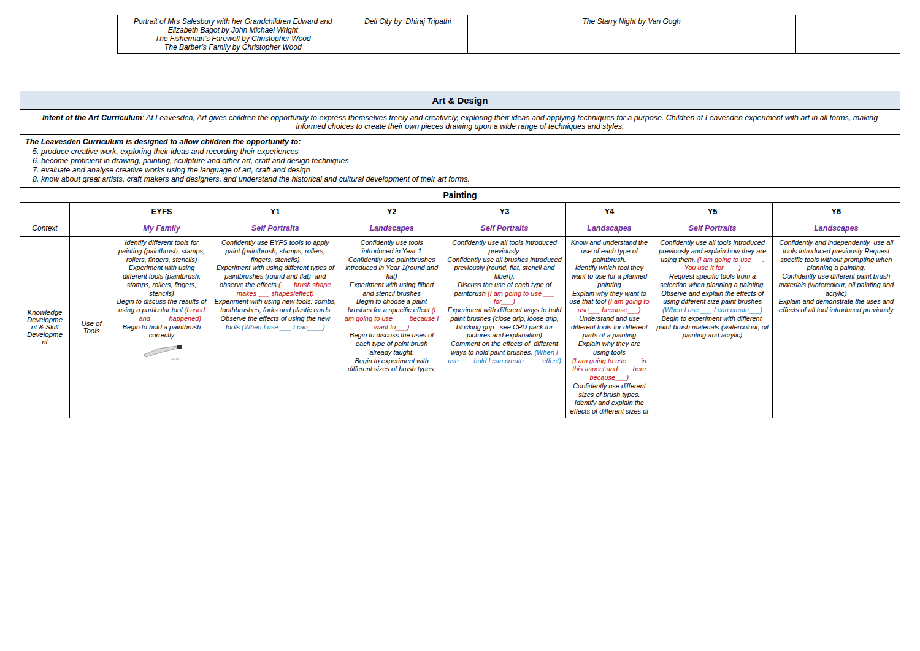| | | Portrait of Mrs Salesbury with her Grandchildren Edward and Elizabeth Bagot by John Michael Wright The Fisherman’s Farewell by Christopher Wood The Barber’s Family by Christopher Wood | Deli City by Dhiraj Tripathi | | The Starry Night by Van Gogh | | |
| Art & Design |
| Intent of the Art Curriculum : At Leavesden, Art gives children the opportunity to express themselves freely and creatively, exploring their ideas and applying techniques for a purpose. Children at Leavesden experiment with art in all forms, making informed choices to create their own pieces drawing upon a wide range of techniques and styles. |
| The Leavesden Curriculum is designed to allow children the opportunity to: produce creative work, exploring their ideas and recording their experiences become proficient in drawing, painting, sculpture and other art, craft and design techniques evaluate and analyse creative works using the language of art, craft and design know about great artists, craft makers and designers, and understand the historical and cultural development of their art forms. |
| Painting |
| | | EYFS | Y1 | Y2 | Y3 | Y4 | Y5 | Y6 |
| Context | | My Family | Self Portraits | Landscapes | Self Portraits | Landscapes | Self Portraits | Landscapes |
| Knowledge Developme nt & Skill Developme nt | Use of Tools | Identify different tools for painting (paintbrush, stamps, rollers, fingers, stencils) Experiment with using different tools (paintbrush, stamps, rollers, fingers, stencils) Begin to discuss the results of using a particular tool (I used ____ and ____ happened) Begin to hold a paintbrush correctly | Confidently use EYFS tools to apply paint (paintbrush, stamps, rollers, fingers, stencils) Experiment with using different types of paintbrushes (round and flat) and observe the effects (___ brush shape makes ___ shapes/effect) Experiment with using new tools: combs, toothbrushes, forks and plastic cards Observe the effects of using the new tools (When I use ___ I can____) | Confidently use tools introduced in Year 1 Confidently use paintbrushes introduced in Year 1(round and flat) Experiment with using filbert and stencil brushes Begin to choose a paint brushes for a specific effect (I am going to use____ because I want to___) Begin to discuss the uses of each type of paint brush already taught. Begin to experiment with different sizes of brush types. | Confidently use all tools introduced previously. Confidently use all brushes introduced previously (round, flat, stencil and filbert). Discuss the use of each type of paintbrush (I am going to use ___ for___) Experiment with different ways to hold paint brushes (close grip, loose grip, blocking grip - see CPD pack for pictures and explanation) Comment on the effects of different ways to hold paint brushes. (When I use ___ hold I can create ____ effect) | Know and understand the use of each type of paintbrush. Identify which tool they want to use for a planned painting Explain why they want to use that tool (I am going to use___ because___) Understand and use different tools for different parts of a painting Explain why they are using tools (I am going to use ___ in this aspect and ___ here because___) Confidently use different sizes of brush types. Identify and explain the effects of different sizes of | Confidently use all tools introduced previously and explain how they are using them. (I am going to use___. You use it for____) Request specific tools from a selection when planning a painting. Observe and explain the effects of using different size paint brushes (When I use ___ I can create___) Begin to experiment with different paint brush materials (watercolour, oil painting and acrylic) | Confidently and independently use all tools introduced previously Request specific tools without prompting when planning a painting. Confidently use different paint brush materials (watercolour, oil painting and acrylic) Explain and demonstrate the uses and effects of all tool introduced previously |